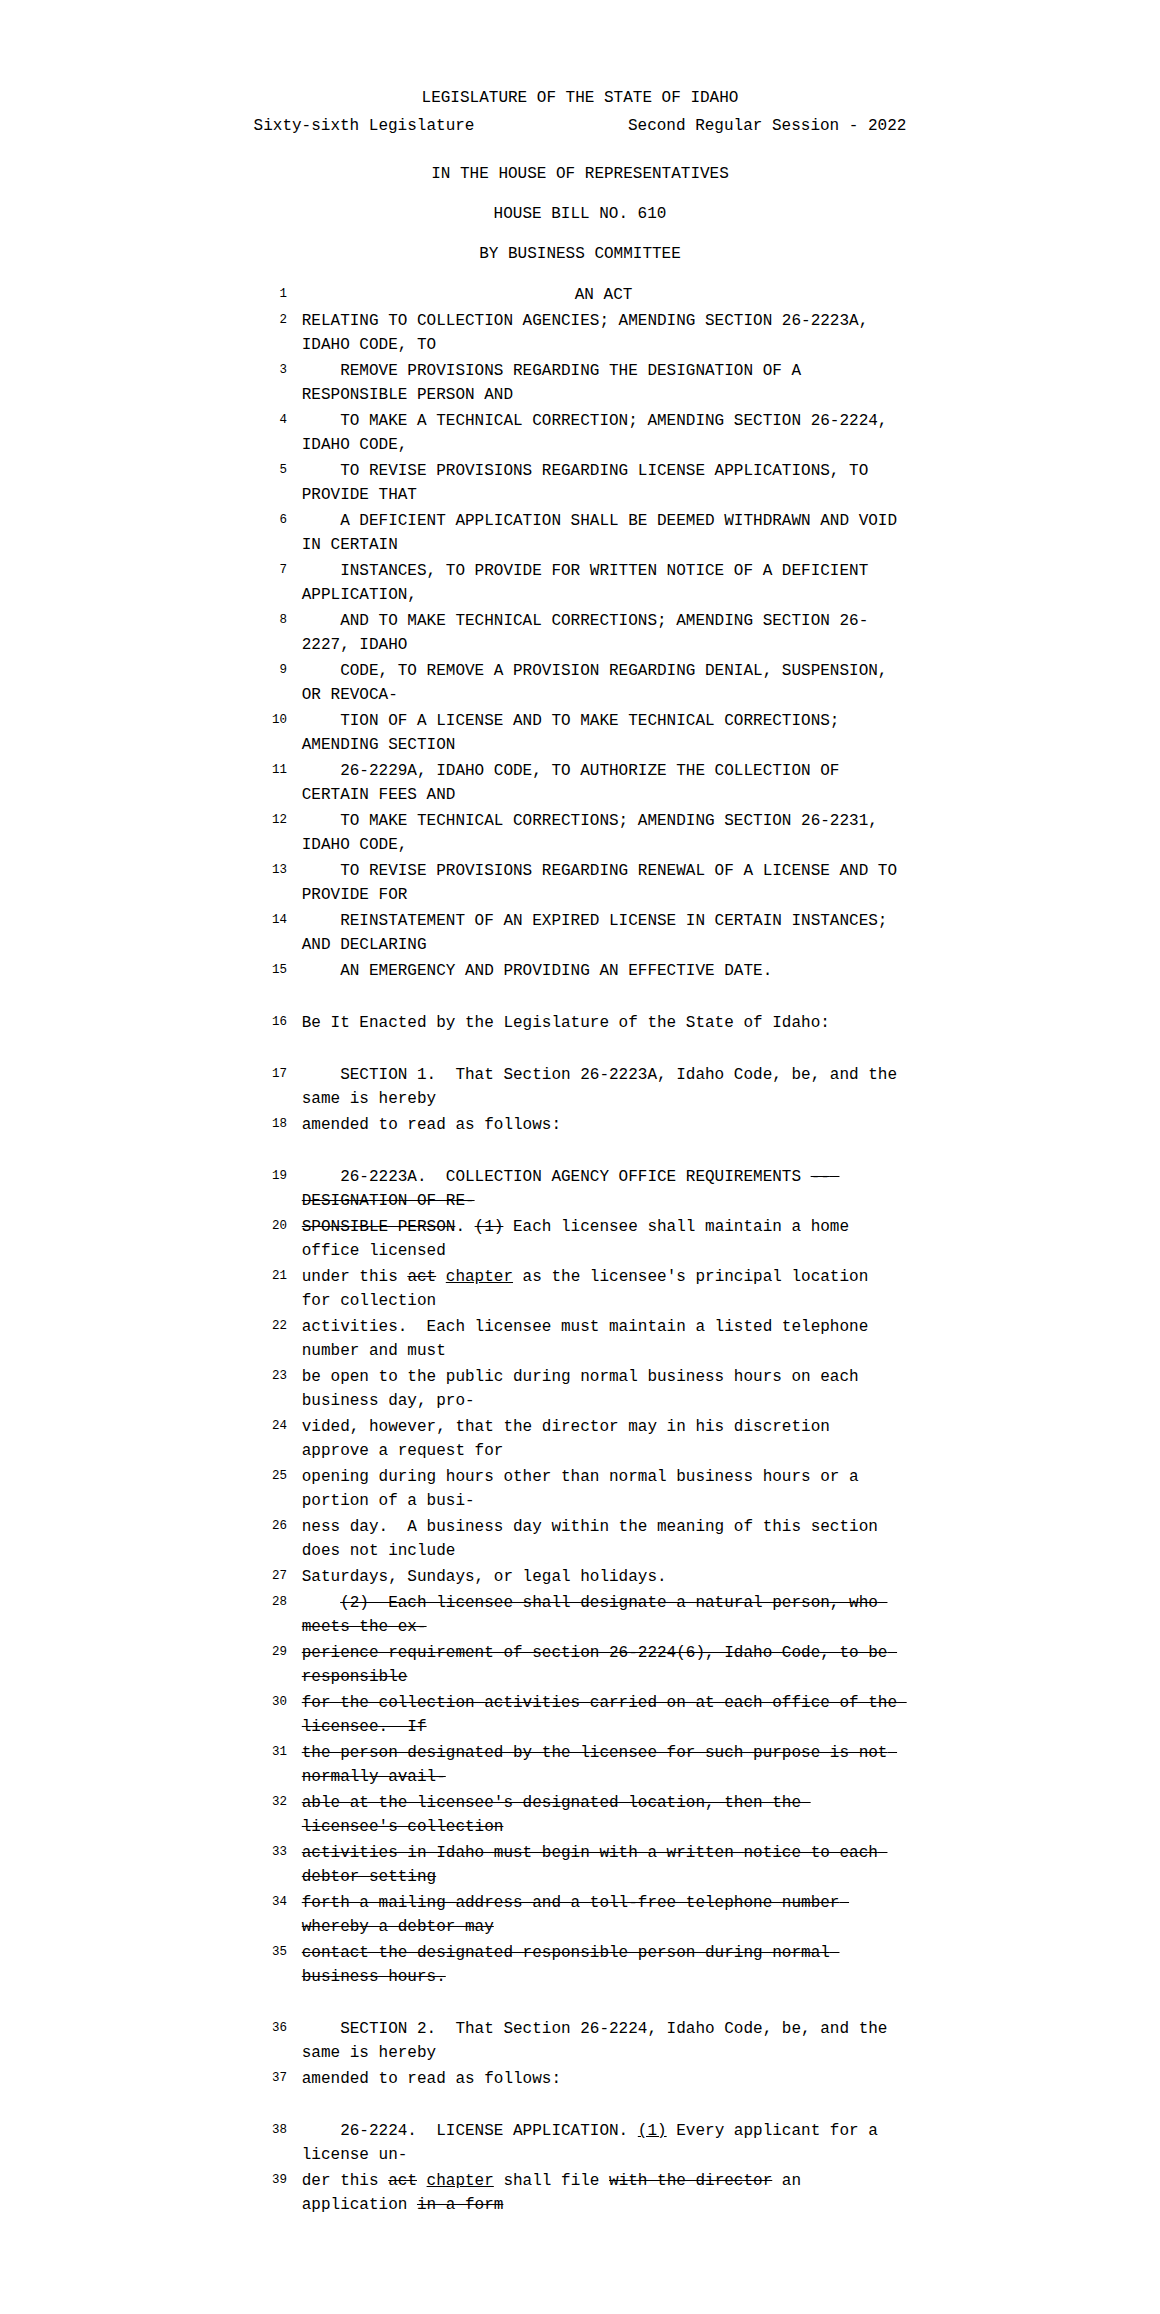LEGISLATURE OF THE STATE OF IDAHO
Sixty-sixth Legislature Second Regular Session - 2022
IN THE HOUSE OF REPRESENTATIVES
HOUSE BILL NO. 610
BY BUSINESS COMMITTEE
| 1 | AN ACT |
| 2 | RELATING TO COLLECTION AGENCIES; AMENDING SECTION 26-2223A, IDAHO CODE, TO |
| 3 | REMOVE PROVISIONS REGARDING THE DESIGNATION OF A RESPONSIBLE PERSON AND |
| 4 | TO MAKE A TECHNICAL CORRECTION; AMENDING SECTION 26-2224, IDAHO CODE, |
| 5 | TO REVISE PROVISIONS REGARDING LICENSE APPLICATIONS, TO PROVIDE THAT |
| 6 | A DEFICIENT APPLICATION SHALL BE DEEMED WITHDRAWN AND VOID IN CERTAIN |
| 7 | INSTANCES, TO PROVIDE FOR WRITTEN NOTICE OF A DEFICIENT APPLICATION, |
| 8 | AND TO MAKE TECHNICAL CORRECTIONS; AMENDING SECTION 26-2227, IDAHO |
| 9 | CODE, TO REMOVE A PROVISION REGARDING DENIAL, SUSPENSION, OR REVOCA- |
| 10 | TION OF A LICENSE AND TO MAKE TECHNICAL CORRECTIONS; AMENDING SECTION |
| 11 | 26-2229A, IDAHO CODE, TO AUTHORIZE THE COLLECTION OF CERTAIN FEES AND |
| 12 | TO MAKE TECHNICAL CORRECTIONS; AMENDING SECTION 26-2231, IDAHO CODE, |
| 13 | TO REVISE PROVISIONS REGARDING RENEWAL OF A LICENSE AND TO PROVIDE FOR |
| 14 | REINSTATEMENT OF AN EXPIRED LICENSE IN CERTAIN INSTANCES; AND DECLARING |
| 15 | AN EMERGENCY AND PROVIDING AN EFFECTIVE DATE. |
| 16 | Be It Enacted by the Legislature of the State of Idaho: |
| 17 | SECTION 1. That Section 26-2223A, Idaho Code, be, and the same is hereby |
| 18 | amended to read as follows: |
| 19 | 26-2223A. COLLECTION AGENCY OFFICE REQUIREMENTS -- DESIGNATION OF RE- |
| 20 | SPONSIBLE PERSON . (1) Each licensee shall maintain a home office licensed |
| 21 | under this act chapter as the licensee's principal location for collection |
| 22 | activities. Each licensee must maintain a listed telephone number and must |
| 23 | be open to the public during normal business hours on each business day, pro- |
| 24 | vided, however, that the director may in his discretion approve a request for |
| 25 | opening during hours other than normal business hours or a portion of a busi- |
| 26 | ness day. A business day within the meaning of this section does not include |
| 27 | Saturdays, Sundays, or legal holidays. |
| 28 | (2) Each licensee shall designate a natural person, who meets the ex- |
| 29 | perience requirement of section 26-2224(6), Idaho Code, to be responsible |
| 30 | for the collection activities carried on at each office of the licensee. If |
| 31 | the person designated by the licensee for such purpose is not normally avail- |
| 32 | able at the licensee's designated location, then the licensee's collection |
| 33 | activities in Idaho must begin with a written notice to each debtor setting |
| 34 | forth a mailing address and a toll-free telephone number whereby a debtor may |
| 35 | contact the designated responsible person during normal business hours. |
| 36 | SECTION 2. That Section 26-2224, Idaho Code, be, and the same is hereby |
| 37 | amended to read as follows: |
| 38 | 26-2224. LICENSE APPLICATION. (1) Every applicant for a license un- |
| 39 | der this act chapter shall file with the director an application in a form |